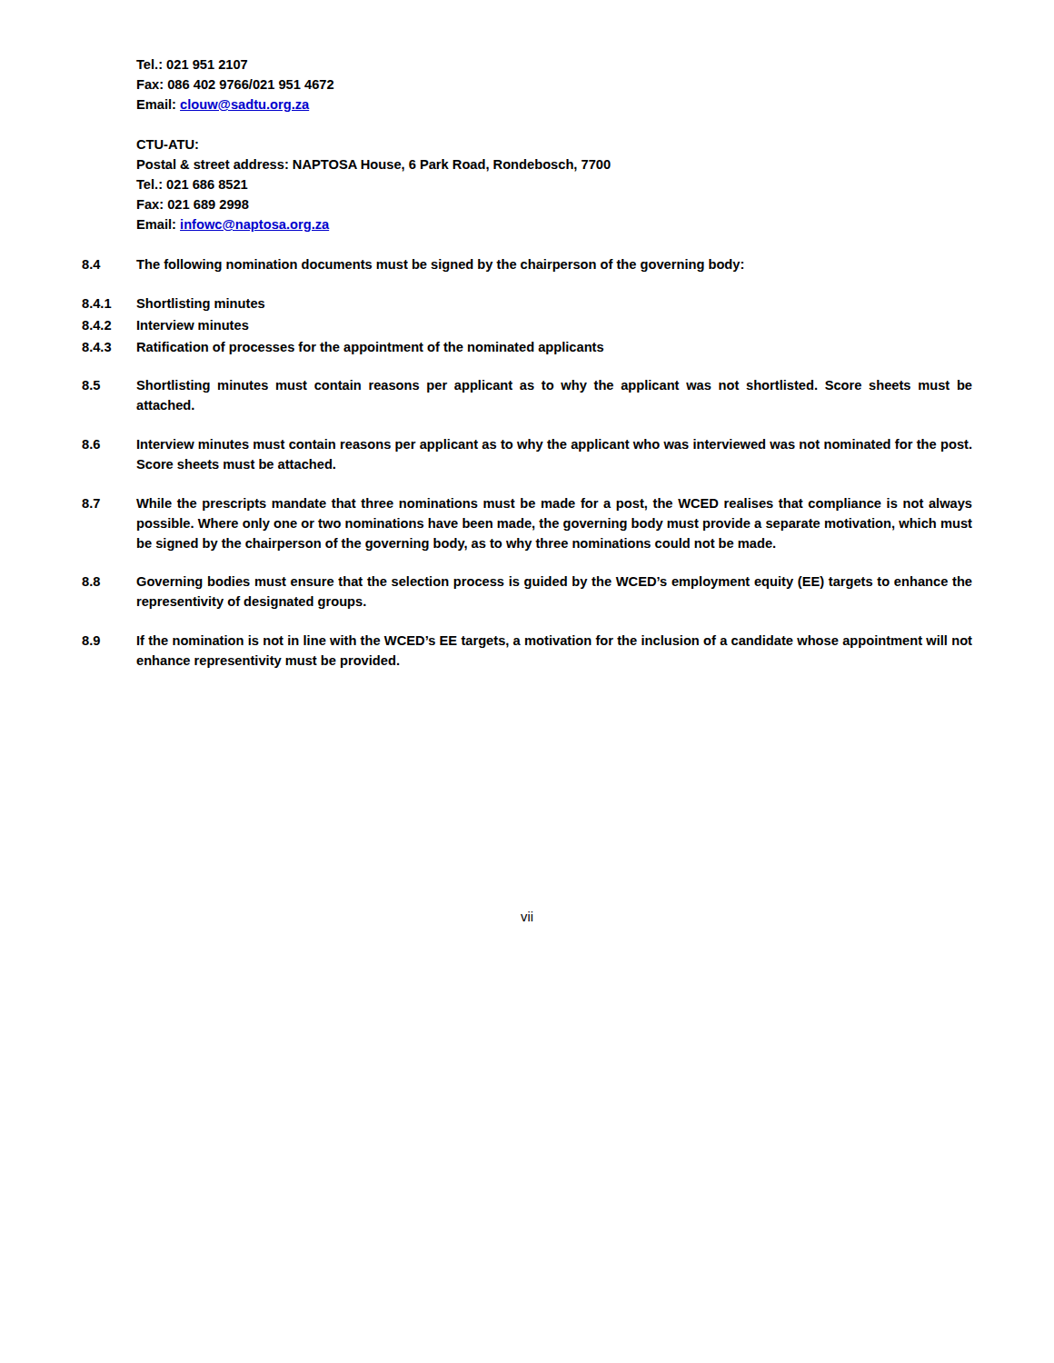Tel.: 021 951 2107
Fax: 086 402 9766/021 951 4672
Email: clouw@sadtu.org.za
CTU-ATU:
Postal & street address: NAPTOSA House, 6 Park Road, Rondebosch, 7700
Tel.: 021 686 8521
Fax: 021 689 2998
Email: infowc@naptosa.org.za
8.4
The following nomination documents must be signed by the chairperson of the governing body:
8.4.1
Shortlisting minutes
8.4.2
Interview minutes
8.4.3
Ratification of processes for the appointment of the nominated applicants
8.5
Shortlisting minutes must contain reasons per applicant as to why the applicant was not shortlisted. Score sheets must be attached.
8.6
Interview minutes must contain reasons per applicant as to why the applicant who was interviewed was not nominated for the post. Score sheets must be attached.
8.7
While the prescripts mandate that three nominations must be made for a post, the WCED realises that compliance is not always possible. Where only one or two nominations have been made, the governing body must provide a separate motivation, which must be signed by the chairperson of the governing body, as to why three nominations could not be made.
8.8
Governing bodies must ensure that the selection process is guided by the WCED’s employment equity (EE) targets to enhance the representivity of designated groups.
8.9
If the nomination is not in line with the WCED’s EE targets, a motivation for the inclusion of a candidate whose appointment will not enhance representivity must be provided.
vii